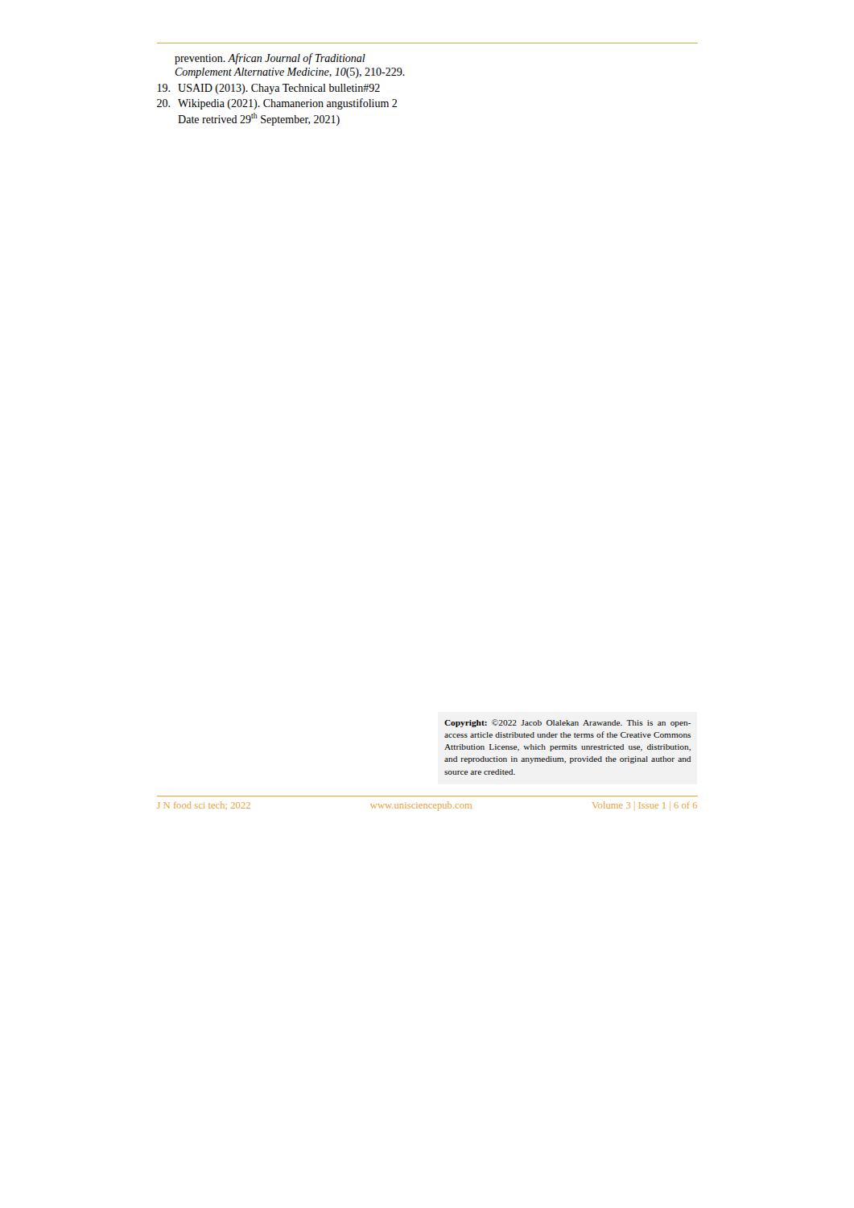prevention. African Journal of Traditional Complement Alternative Medicine, 10(5), 210-229.
19. USAID (2013). Chaya Technical bulletin#92
20. Wikipedia (2021). Chamanerion angustifolium 2 Date retrived 29th September, 2021)
Copyright: ©2022 Jacob Olalekan Arawande. This is an open-access article distributed under the terms of the Creative Commons Attribution License, which permits unrestricted use, distribution, and reproduction in anymedium, provided the original author and source are credited.
J N food sci tech; 2022
www.unisciencepub.com
Volume 3 | Issue 1 | 6 of 6